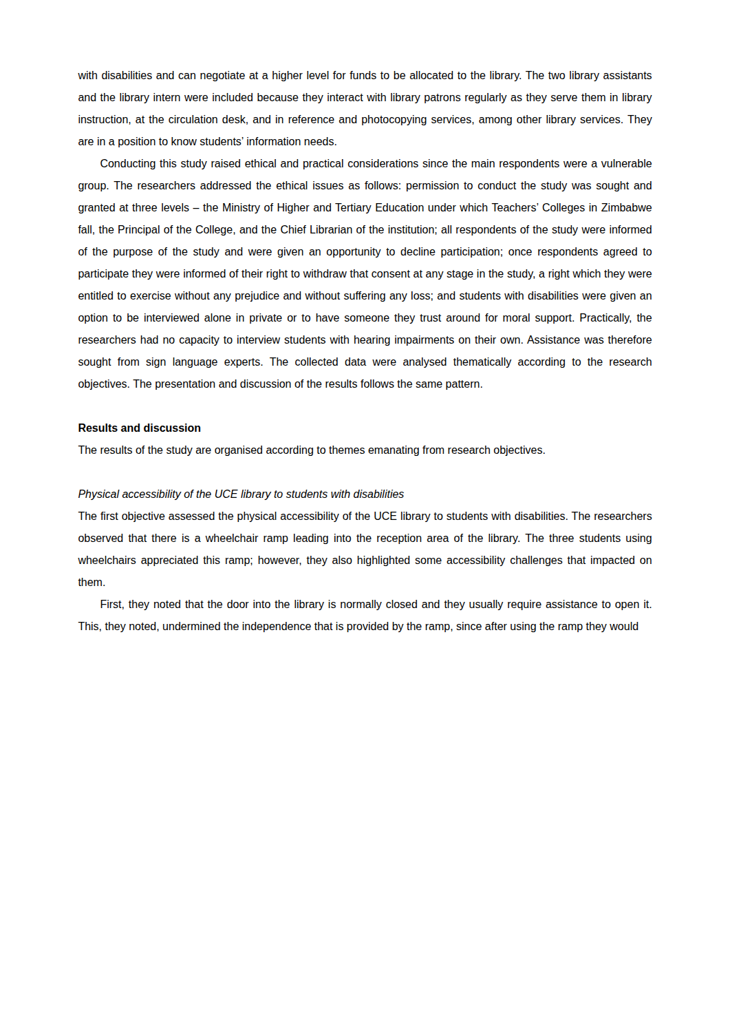with disabilities and can negotiate at a higher level for funds to be allocated to the library. The two library assistants and the library intern were included because they interact with library patrons regularly as they serve them in library instruction, at the circulation desk, and in reference and photocopying services, among other library services. They are in a position to know students’ information needs.
Conducting this study raised ethical and practical considerations since the main respondents were a vulnerable group. The researchers addressed the ethical issues as follows: permission to conduct the study was sought and granted at three levels – the Ministry of Higher and Tertiary Education under which Teachers’ Colleges in Zimbabwe fall, the Principal of the College, and the Chief Librarian of the institution; all respondents of the study were informed of the purpose of the study and were given an opportunity to decline participation; once respondents agreed to participate they were informed of their right to withdraw that consent at any stage in the study, a right which they were entitled to exercise without any prejudice and without suffering any loss; and students with disabilities were given an option to be interviewed alone in private or to have someone they trust around for moral support. Practically, the researchers had no capacity to interview students with hearing impairments on their own. Assistance was therefore sought from sign language experts. The collected data were analysed thematically according to the research objectives. The presentation and discussion of the results follows the same pattern.
Results and discussion
The results of the study are organised according to themes emanating from research objectives.
Physical accessibility of the UCE library to students with disabilities
The first objective assessed the physical accessibility of the UCE library to students with disabilities. The researchers observed that there is a wheelchair ramp leading into the reception area of the library. The three students using wheelchairs appreciated this ramp; however, they also highlighted some accessibility challenges that impacted on them.
First, they noted that the door into the library is normally closed and they usually require assistance to open it. This, they noted, undermined the independence that is provided by the ramp, since after using the ramp they would